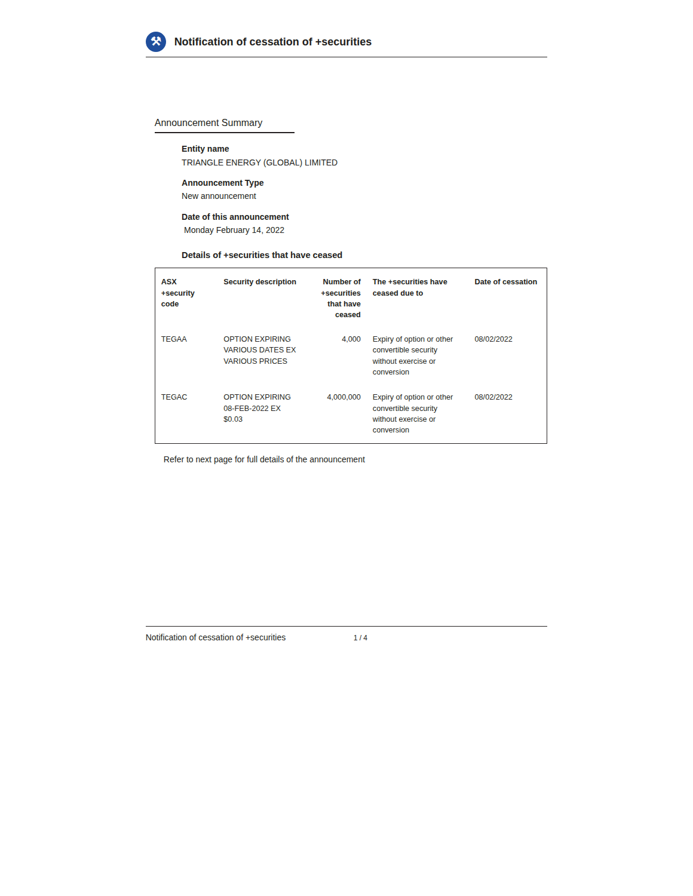⚒
Notification of cessation of +securities
Announcement Summary
Entity name
TRIANGLE ENERGY (GLOBAL) LIMITED
Announcement Type
New announcement
Date of this announcement
Monday February 14, 2022
Details of +securities that have ceased
| ASX +security code | Security description | Number of +securities that have ceased | The +securities have ceased due to | Date of cessation |
| --- | --- | --- | --- | --- |
| TEGAA | OPTION EXPIRING VARIOUS DATES EX VARIOUS PRICES | 4,000 | Expiry of option or other convertible security without exercise or conversion | 08/02/2022 |
| TEGAC | OPTION EXPIRING 08-FEB-2022 EX $0.03 | 4,000,000 | Expiry of option or other convertible security without exercise or conversion | 08/02/2022 |
Refer to next page for full details of the announcement
Notification of cessation of +securities
1 / 4